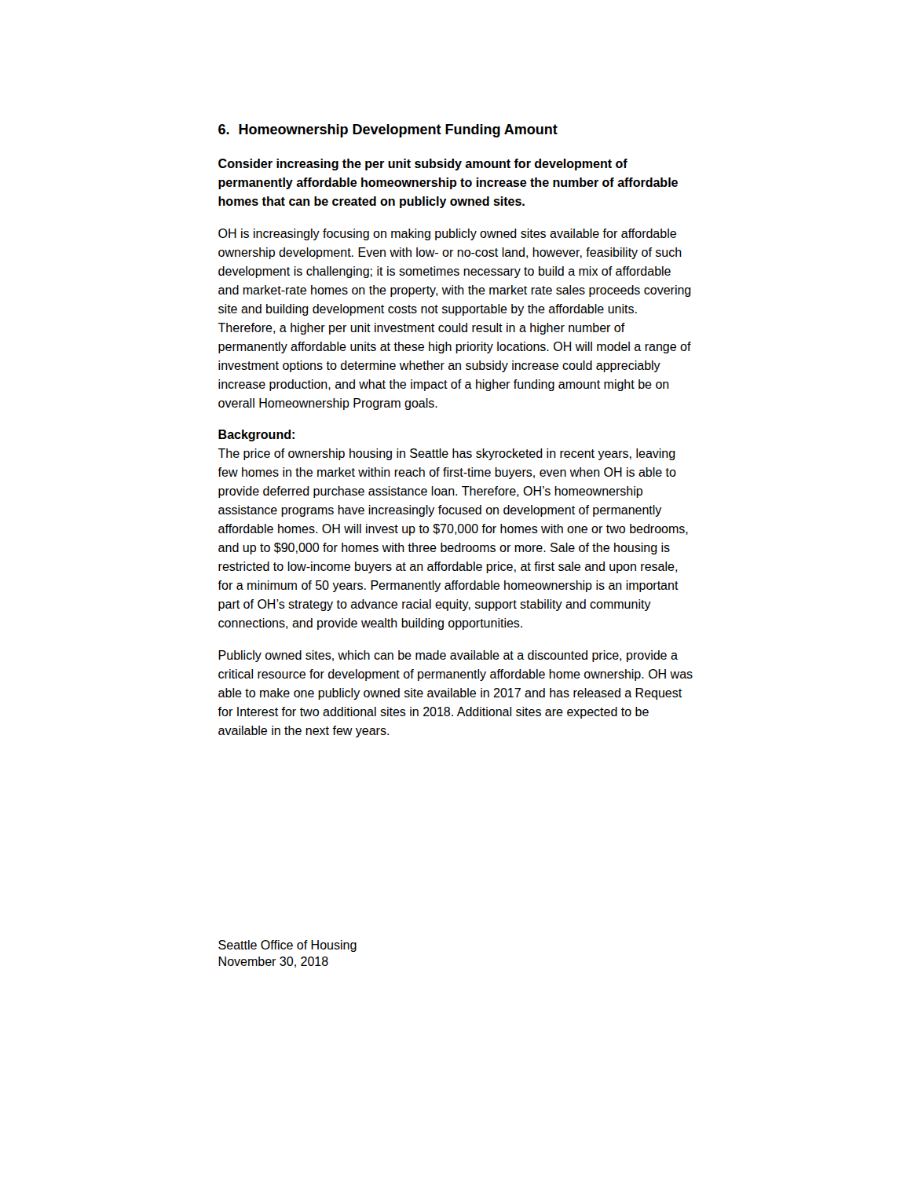6. Homeownership Development Funding Amount
Consider increasing the per unit subsidy amount for development of permanently affordable homeownership to increase the number of affordable homes that can be created on publicly owned sites.
OH is increasingly focusing on making publicly owned sites available for affordable ownership development. Even with low- or no-cost land, however, feasibility of such development is challenging; it is sometimes necessary to build a mix of affordable and market-rate homes on the property, with the market rate sales proceeds covering site and building development costs not supportable by the affordable units. Therefore, a higher per unit investment could result in a higher number of permanently affordable units at these high priority locations. OH will model a range of investment options to determine whether an subsidy increase could appreciably increase production, and what the impact of a higher funding amount might be on overall Homeownership Program goals.
Background:
The price of ownership housing in Seattle has skyrocketed in recent years, leaving few homes in the market within reach of first-time buyers, even when OH is able to provide deferred purchase assistance loan. Therefore, OH’s homeownership assistance programs have increasingly focused on development of permanently affordable homes. OH will invest up to $70,000 for homes with one or two bedrooms, and up to $90,000 for homes with three bedrooms or more. Sale of the housing is restricted to low-income buyers at an affordable price, at first sale and upon resale, for a minimum of 50 years. Permanently affordable homeownership is an important part of OH’s strategy to advance racial equity, support stability and community connections, and provide wealth building opportunities.
Publicly owned sites, which can be made available at a discounted price, provide a critical resource for development of permanently affordable home ownership. OH was able to make one publicly owned site available in 2017 and has released a Request for Interest for two additional sites in 2018. Additional sites are expected to be available in the next few years.
Seattle Office of Housing
November 30, 2018